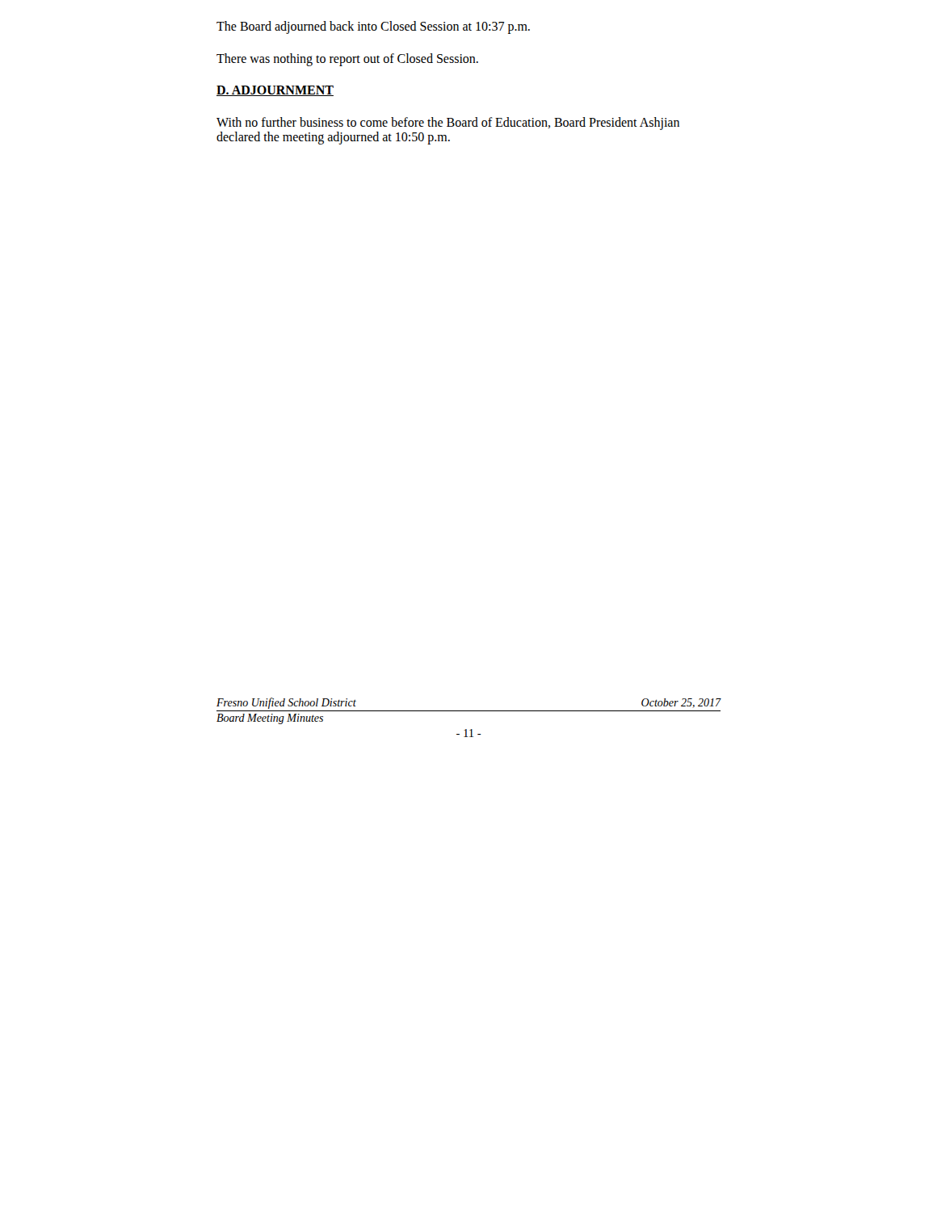The Board adjourned back into Closed Session at 10:37 p.m.
There was nothing to report out of Closed Session.
D. ADJOURNMENT
With no further business to come before the Board of Education, Board President Ashjian declared the meeting adjourned at 10:50 p.m.
Fresno Unified School District October 25, 2017
Board Meeting Minutes
- 11 -